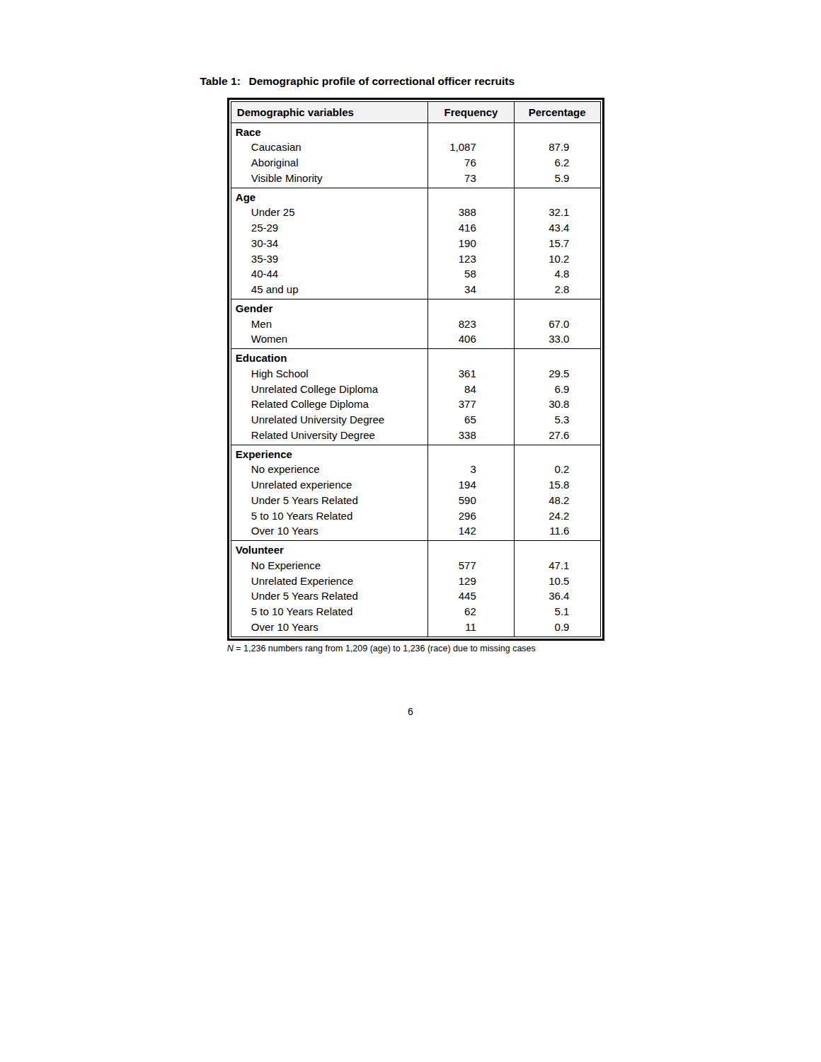Table 1: Demographic profile of correctional officer recruits
| Demographic variables | Frequency | Percentage |
| --- | --- | --- |
| Race Caucasian Aboriginal Visible Minority | 1,087 76 73 | 87.9 6.2 5.9 |
| Age Under 25 25-29 30-34 35-39 40-44 45 and up | 388 416 190 123 58 34 | 32.1 43.4 15.7 10.2 4.8 2.8 |
| Gender Men Women | 823 406 | 67.0 33.0 |
| Education High School Unrelated College Diploma Related College Diploma Unrelated University Degree Related University Degree | 361 84 377 65 338 | 29.5 6.9 30.8 5.3 27.6 |
| Experience No experience Unrelated experience Under 5 Years Related 5 to 10 Years Related Over 10 Years | 3 194 590 296 142 | 0.2 15.8 48.2 24.2 11.6 |
| Volunteer No Experience Unrelated Experience Under 5 Years Related 5 to 10 Years Related Over 10 Years | 577 129 445 62 11 | 47.1 10.5 36.4 5.1 0.9 |
N = 1,236 numbers rang from 1,209 (age) to 1,236 (race) due to missing cases
6